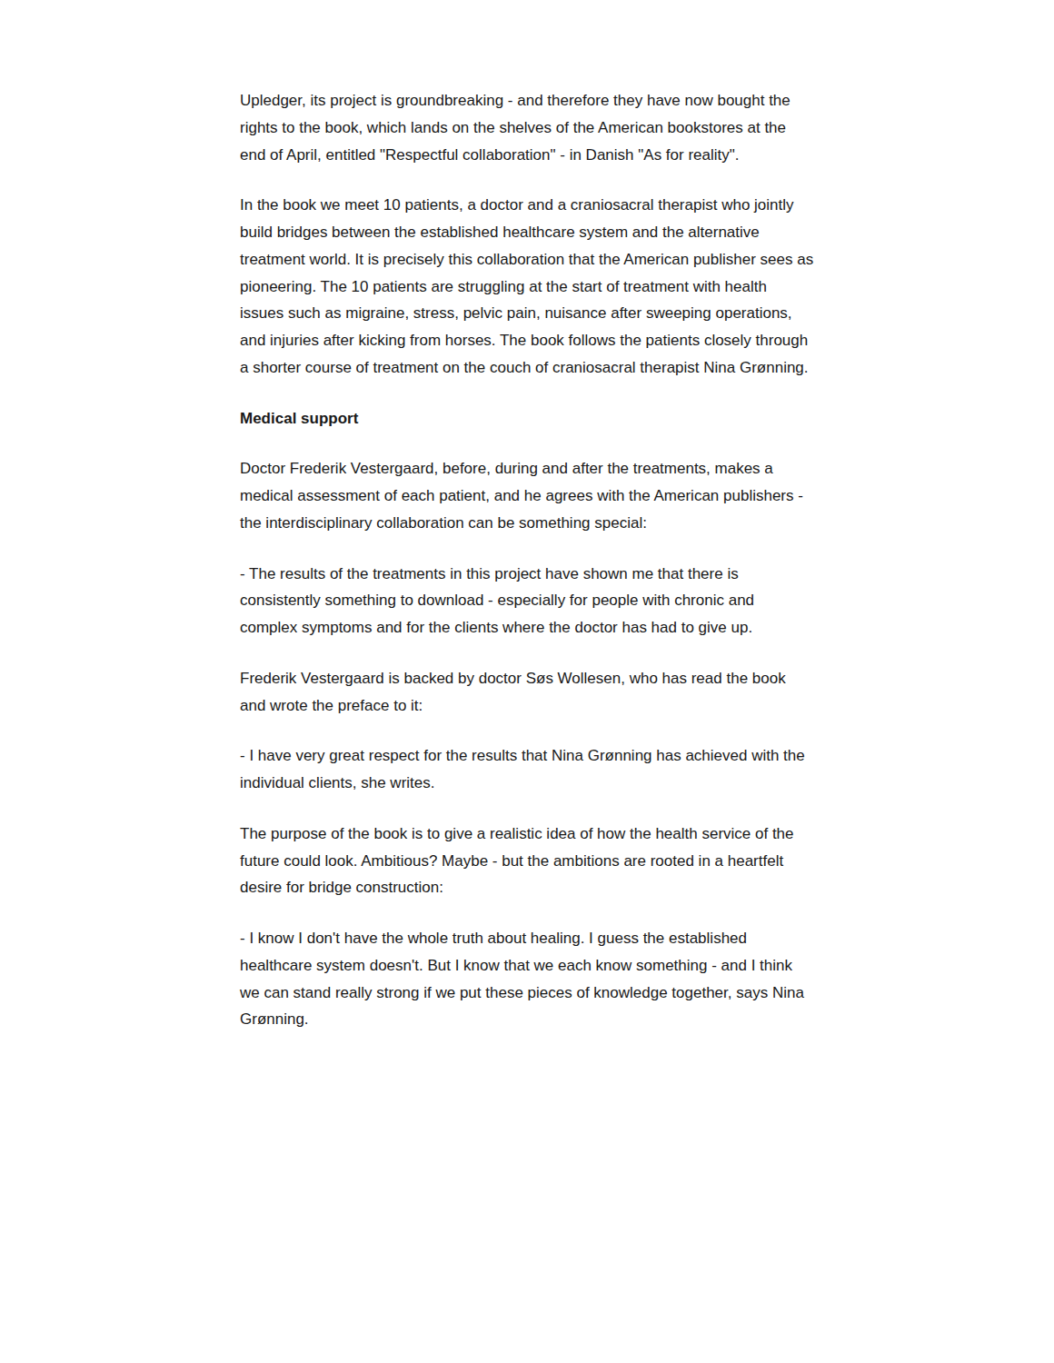Upledger, its project is groundbreaking - and therefore they have now bought the rights to the book, which lands on the shelves of the American bookstores at the end of April, entitled "Respectful collaboration" - in Danish "As for reality".
In the book we meet 10 patients, a doctor and a craniosacral therapist who jointly build bridges between the established healthcare system and the alternative treatment world. It is precisely this collaboration that the American publisher sees as pioneering. The 10 patients are struggling at the start of treatment with health issues such as migraine, stress, pelvic pain, nuisance after sweeping operations, and injuries after kicking from horses. The book follows the patients closely through a shorter course of treatment on the couch of craniosacral therapist Nina Grønning.
Medical support
Doctor Frederik Vestergaard, before, during and after the treatments, makes a medical assessment of each patient, and he agrees with the American publishers - the interdisciplinary collaboration can be something special:
- The results of the treatments in this project have shown me that there is consistently something to download - especially for people with chronic and complex symptoms and for the clients where the doctor has had to give up.
Frederik Vestergaard is backed by doctor Søs Wollesen, who has read the book and wrote the preface to it:
- I have very great respect for the results that Nina Grønning has achieved with the individual clients, she writes.
The purpose of the book is to give a realistic idea of how the health service of the future could look. Ambitious? Maybe - but the ambitions are rooted in a heartfelt desire for bridge construction:
- I know I don't have the whole truth about healing. I guess the established healthcare system doesn't. But I know that we each know something - and I think we can stand really strong if we put these pieces of knowledge together, says Nina Grønning.